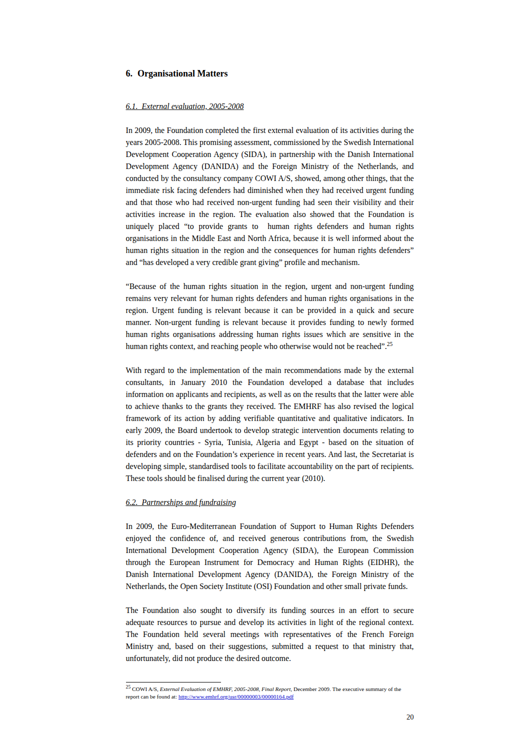6. Organisational Matters
6.1. External evaluation, 2005-2008
In 2009, the Foundation completed the first external evaluation of its activities during the years 2005-2008. This promising assessment, commissioned by the Swedish International Development Cooperation Agency (SIDA), in partnership with the Danish International Development Agency (DANIDA) and the Foreign Ministry of the Netherlands, and conducted by the consultancy company COWI A/S, showed, among other things, that the immediate risk facing defenders had diminished when they had received urgent funding and that those who had received non-urgent funding had seen their visibility and their activities increase in the region. The evaluation also showed that the Foundation is uniquely placed “to provide grants to human rights defenders and human rights organisations in the Middle East and North Africa, because it is well informed about the human rights situation in the region and the consequences for human rights defenders” and “has developed a very credible grant giving” profile and mechanism.
“Because of the human rights situation in the region, urgent and non-urgent funding remains very relevant for human rights defenders and human rights organisations in the region. Urgent funding is relevant because it can be provided in a quick and secure manner. Non-urgent funding is relevant because it provides funding to newly formed human rights organisations addressing human rights issues which are sensitive in the human rights context, and reaching people who otherwise would not be reached”.25
With regard to the implementation of the main recommendations made by the external consultants, in January 2010 the Foundation developed a database that includes information on applicants and recipients, as well as on the results that the latter were able to achieve thanks to the grants they received. The EMHRF has also revised the logical framework of its action by adding verifiable quantitative and qualitative indicators. In early 2009, the Board undertook to develop strategic intervention documents relating to its priority countries - Syria, Tunisia, Algeria and Egypt - based on the situation of defenders and on the Foundation’s experience in recent years. And last, the Secretariat is developing simple, standardised tools to facilitate accountability on the part of recipients. These tools should be finalised during the current year (2010).
6.2. Partnerships and fundraising
In 2009, the Euro-Mediterranean Foundation of Support to Human Rights Defenders enjoyed the confidence of, and received generous contributions from, the Swedish International Development Cooperation Agency (SIDA), the European Commission through the European Instrument for Democracy and Human Rights (EIDHR), the Danish International Development Agency (DANIDA), the Foreign Ministry of the Netherlands, the Open Society Institute (OSI) Foundation and other small private funds.
The Foundation also sought to diversify its funding sources in an effort to secure adequate resources to pursue and develop its activities in light of the regional context. The Foundation held several meetings with representatives of the French Foreign Ministry and, based on their suggestions, submitted a request to that ministry that, unfortunately, did not produce the desired outcome.
25 COWI A/S, External Evaluation of EMHRF, 2005-2008, Final Report, December 2009. The executive summary of the report can be found at: http://www.emhrf.org/usr/00000003/00000164.pdf
20